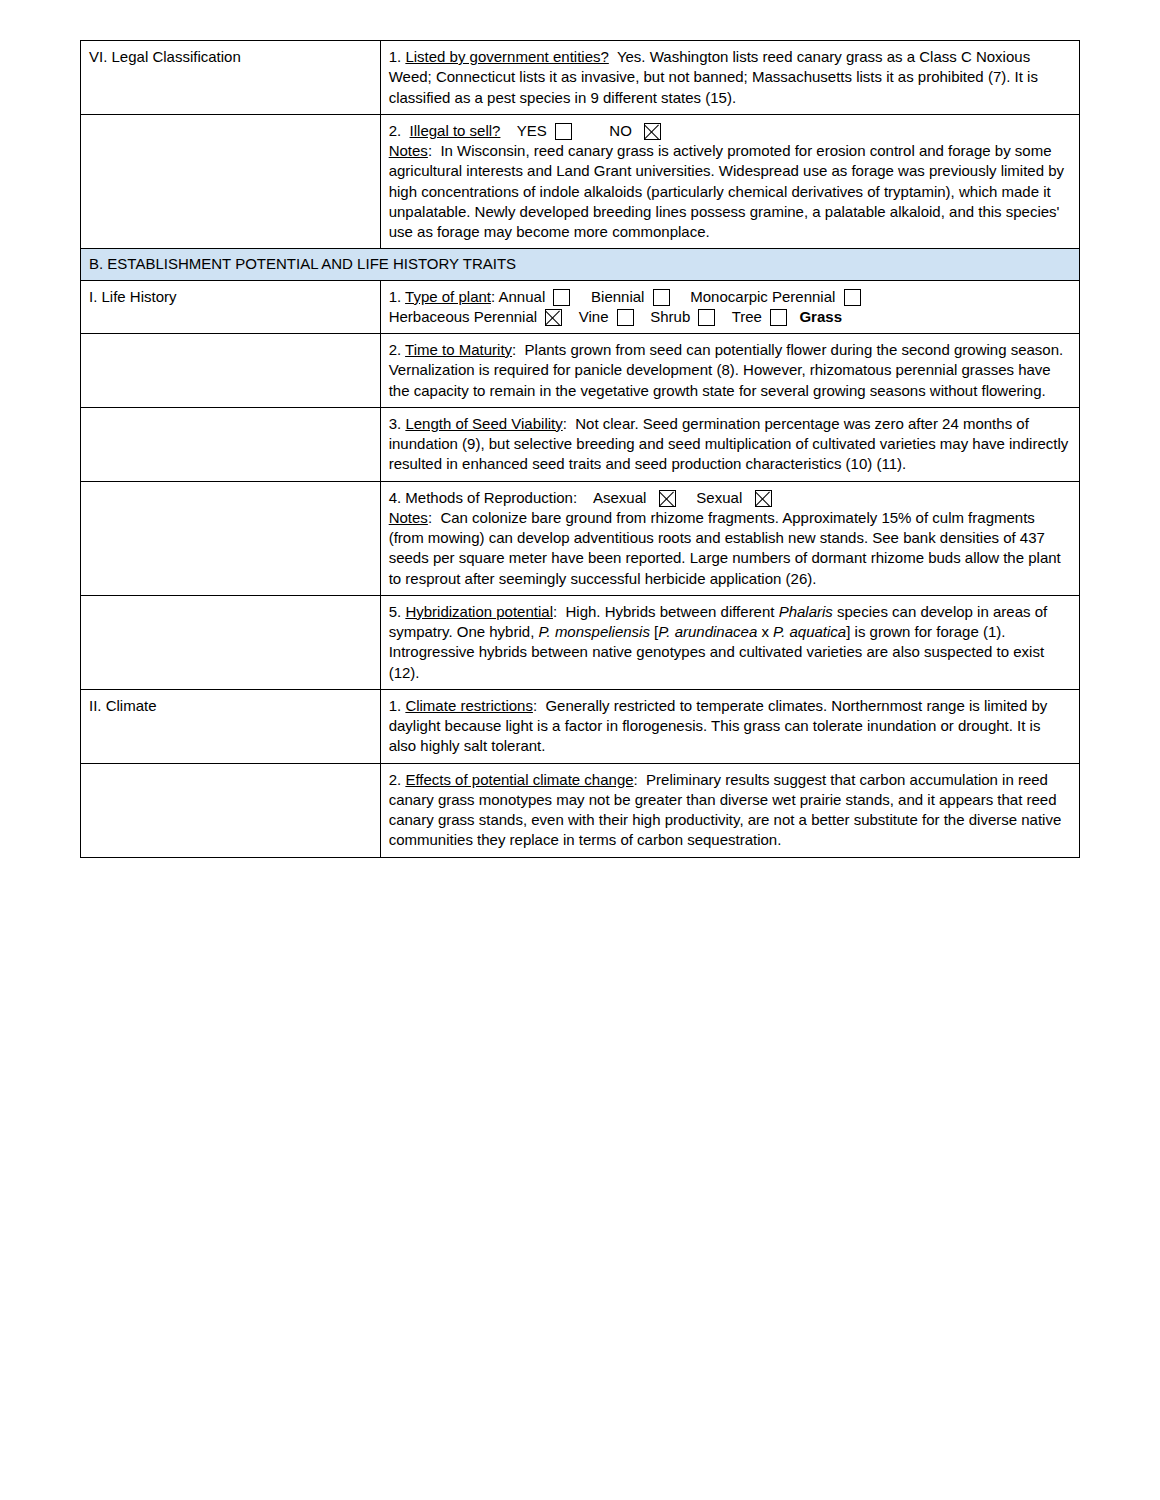| VI. Legal Classification | 1. Listed by government entities? Yes. Washington lists reed canary grass as a Class C Noxious Weed; Connecticut lists it as invasive, but not banned; Massachusetts lists it as prohibited (7). It is classified as a pest species in 9 different states (15). |
| | 2. Illegal to sell? YES NO Notes : In Wisconsin, reed canary grass is actively promoted for erosion control and forage by some agricultural interests and Land Grant universities. Widespread use as forage was previously limited by high concentrations of indole alkaloids (particularly chemical derivatives of tryptamin), which made it unpalatable. Newly developed breeding lines possess gramine, a palatable alkaloid, and this species' use as forage may become more commonplace. |
| B. ESTABLISHMENT POTENTIAL AND LIFE HISTORY TRAITS |
| I. Life History | 1. Type of plant : Annual Biennial Monocarpic Perennial Herbaceous Perennial Vine Shrub Tree Grass |
| | 2. Time to Maturity : Plants grown from seed can potentially flower during the second growing season. Vernalization is required for panicle development (8). However, rhizomatous perennial grasses have the capacity to remain in the vegetative growth state for several growing seasons without flowering. |
| | 3. Length of Seed Viability : Not clear. Seed germination percentage was zero after 24 months of inundation (9), but selective breeding and seed multiplication of cultivated varieties may have indirectly resulted in enhanced seed traits and seed production characteristics (10) (11). |
| | 4. Methods of Reproduction: Asexual Sexual Notes : Can colonize bare ground from rhizome fragments. Approximately 15% of culm fragments (from mowing) can develop adventitious roots and establish new stands. See bank densities of 437 seeds per square meter have been reported. Large numbers of dormant rhizome buds allow the plant to resprout after seemingly successful herbicide application (26). |
| | 5. Hybridization potential : High. Hybrids between different Phalaris species can develop in areas of sympatry. One hybrid, P. monspeliensis [ P. arundinacea x P. aquatica ] is grown for forage (1). Introgressive hybrids between native genotypes and cultivated varieties are also suspected to exist (12). |
| II. Climate | 1. Climate restrictions : Generally restricted to temperate climates. Northernmost range is limited by daylight because light is a factor in florogenesis. This grass can tolerate inundation or drought. It is also highly salt tolerant. |
| | 2. Effects of potential climate change : Preliminary results suggest that carbon accumulation in reed canary grass monotypes may not be greater than diverse wet prairie stands, and it appears that reed canary grass stands, even with their high productivity, are not a better substitute for the diverse native communities they replace in terms of carbon sequestration. |